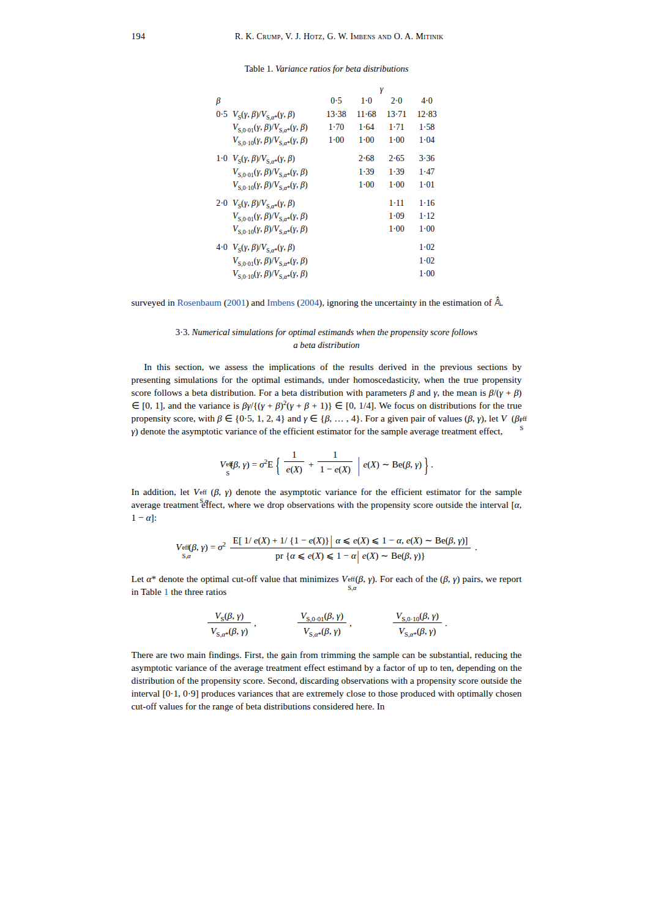194
R. K. Crump, V. J. Hotz, G. W. Imbens and O. A. Mitinik
Table 1. Variance ratios for beta distributions
| | | γ |
| β | | 0·5 | 1·0 | 2·0 | 4·0 |
| 0·5 | V S ( γ , β )/ V S, α * ( γ , β ) | 13·38 | 11·68 | 13·71 | 12·83 |
| | V S,0·01 ( γ , β )/ V S, α * ( γ , β ) | 1·70 | 1·64 | 1·71 | 1·58 |
| | V S,0·10 ( γ , β )/ V S, α * ( γ , β ) | 1·00 | 1·00 | 1·00 | 1·04 |
| 1·0 | V S ( γ , β )/ V S, α * ( γ , β ) | | 2·68 | 2·65 | 3·36 |
| | V S,0·01 ( γ , β )/ V S, α * ( γ , β ) | | 1·39 | 1·39 | 1·47 |
| | V S,0·10 ( γ , β )/ V S, α * ( γ , β ) | | 1·00 | 1·00 | 1·01 |
| 2·0 | V S ( γ , β )/ V S, α * ( γ , β ) | | | 1·11 | 1·16 |
| | V S,0·01 ( γ , β )/ V S, α * ( γ , β ) | | | 1·09 | 1·12 |
| | V S,0·10 ( γ , β )/ V S, α * ( γ , β ) | | | 1·00 | 1·00 |
| 4·0 | V S ( γ , β )/ V S, α * ( γ , β ) | | | | 1·02 |
| | V S,0·01 ( γ , β )/ V S, α * ( γ , β ) | | | | 1·02 |
| | V S,0·10 ( γ , β )/ V S, α * ( γ , β ) | | | | 1·00 |
surveyed in Rosenbaum (2001) and Imbens (2004), ignoring the uncertainty in the estimation of 𝔸̂.
3·3. Numerical simulations for optimal estimands when the propensity score follows a beta distribution
In this section, we assess the implications of the results derived in the previous sections by presenting simulations for the optimal estimands, under homoscedasticity, when the true propensity score follows a beta distribution. For a beta distribution with parameters β and γ, the mean is β/(γ + β) ∈ [0, 1], and the variance is βγ/{(γ + β)2(γ + β + 1)} ∈ [0, 1/4]. We focus on distributions for the true propensity score, with β ∈ {0·5, 1, 2, 4} and γ ∈ {β, … , 4}. For a given pair of values (β, γ), let Veff S (β, γ) denote the asymptotic variance of the efficient estimator for the sample average treatment effect,
Veff S (β, γ) = σ2E { 1 e(X) + 11 − e(X) | e(X) ∼ Be(β, γ) } .
In addition, let Veff S,α (β, γ) denote the asymptotic variance for the efficient estimator for the sample average treatment effect, where we drop observations with the propensity score outside the interval [α, 1 − α]:
Veff S,α (β, γ) = σ2 E[ 1/ e(X) + 1/ {1 − e(X)}| α ⩽ e(X) ⩽ 1 − α, e(X) ∼ Be(β, γ)] pr {α ⩽ e(X) ⩽ 1 − α| e(X) ∼ Be(β, γ)} .
Let α* denote the optimal cut-off value that minimizes Veff S,α (β, γ). For each of the (β, γ) pairs, we report in Table 1 the three ratios
VS(β, γ) VS,α*(β, γ) ,
VS,0·01(β, γ) VS,α*(β, γ) ,
VS,0·10(β, γ) VS,α*(β, γ) .
There are two main findings. First, the gain from trimming the sample can be substantial, reducing the asymptotic variance of the average treatment effect estimand by a factor of up to ten, depending on the distribution of the propensity score. Second, discarding observations with a propensity score outside the interval [0·1, 0·9] produces variances that are extremely close to those produced with optimally chosen cut-off values for the range of beta distributions considered here. In